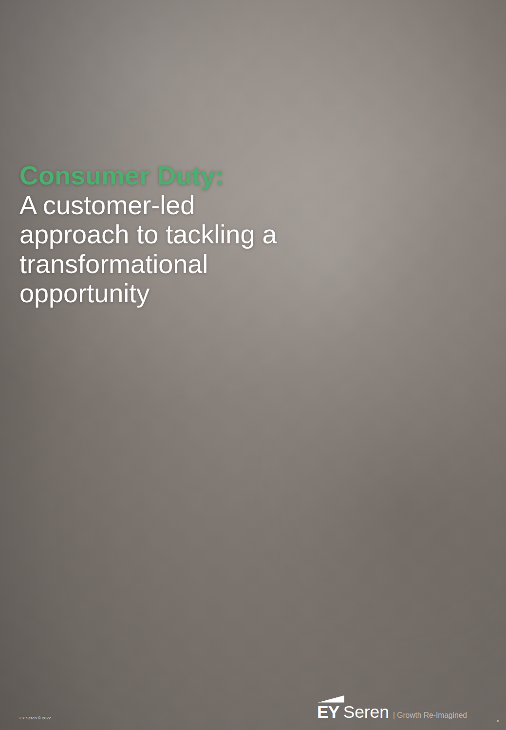Consumer Duty: A customer-led approach to tackling a transformational opportunity
EY Seren © 2022
EY Seren Growth Re-Imagined
6